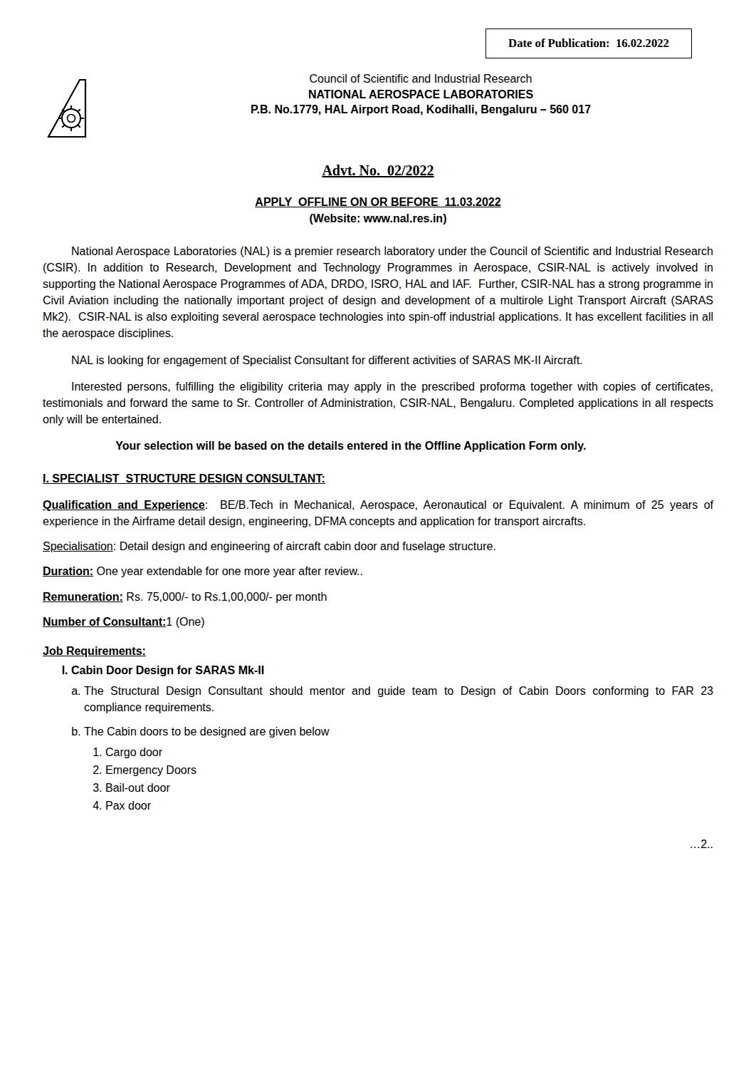Date of Publication: 16.02.2022
Council of Scientific and Industrial Research
NATIONAL AEROSPACE LABORATORIES
P.B. No.1779, HAL Airport Road, Kodihalli, Bengaluru – 560 017
Advt. No. 02/2022
APPLY OFFLINE ON OR BEFORE 11.03.2022
(Website: www.nal.res.in)
National Aerospace Laboratories (NAL) is a premier research laboratory under the Council of Scientific and Industrial Research (CSIR). In addition to Research, Development and Technology Programmes in Aerospace, CSIR-NAL is actively involved in supporting the National Aerospace Programmes of ADA, DRDO, ISRO, HAL and IAF. Further, CSIR-NAL has a strong programme in Civil Aviation including the nationally important project of design and development of a multirole Light Transport Aircraft (SARAS Mk2). CSIR-NAL is also exploiting several aerospace technologies into spin-off industrial applications. It has excellent facilities in all the aerospace disciplines.
NAL is looking for engagement of Specialist Consultant for different activities of SARAS MK-II Aircraft.
Interested persons, fulfilling the eligibility criteria may apply in the prescribed proforma together with copies of certificates, testimonials and forward the same to Sr. Controller of Administration, CSIR-NAL, Bengaluru. Completed applications in all respects only will be entertained.
Your selection will be based on the details entered in the Offline Application Form only.
I. SPECIALIST STRUCTURE DESIGN CONSULTANT:
Qualification and Experience: BE/B.Tech in Mechanical, Aerospace, Aeronautical or Equivalent. A minimum of 25 years of experience in the Airframe detail design, engineering, DFMA concepts and application for transport aircrafts.
Specialisation: Detail design and engineering of aircraft cabin door and fuselage structure.
Duration: One year extendable for one more year after review..
Remuneration: Rs. 75,000/- to Rs.1,00,000/- per month
Number of Consultant: 1 (One)
Job Requirements:
Cabin Door Design for SARAS Mk-II
The Structural Design Consultant should mentor and guide team to Design of Cabin Doors conforming to FAR 23 compliance requirements.
The Cabin doors to be designed are given below
Cargo door
Emergency Doors
Bail-out door
Pax door
…2..